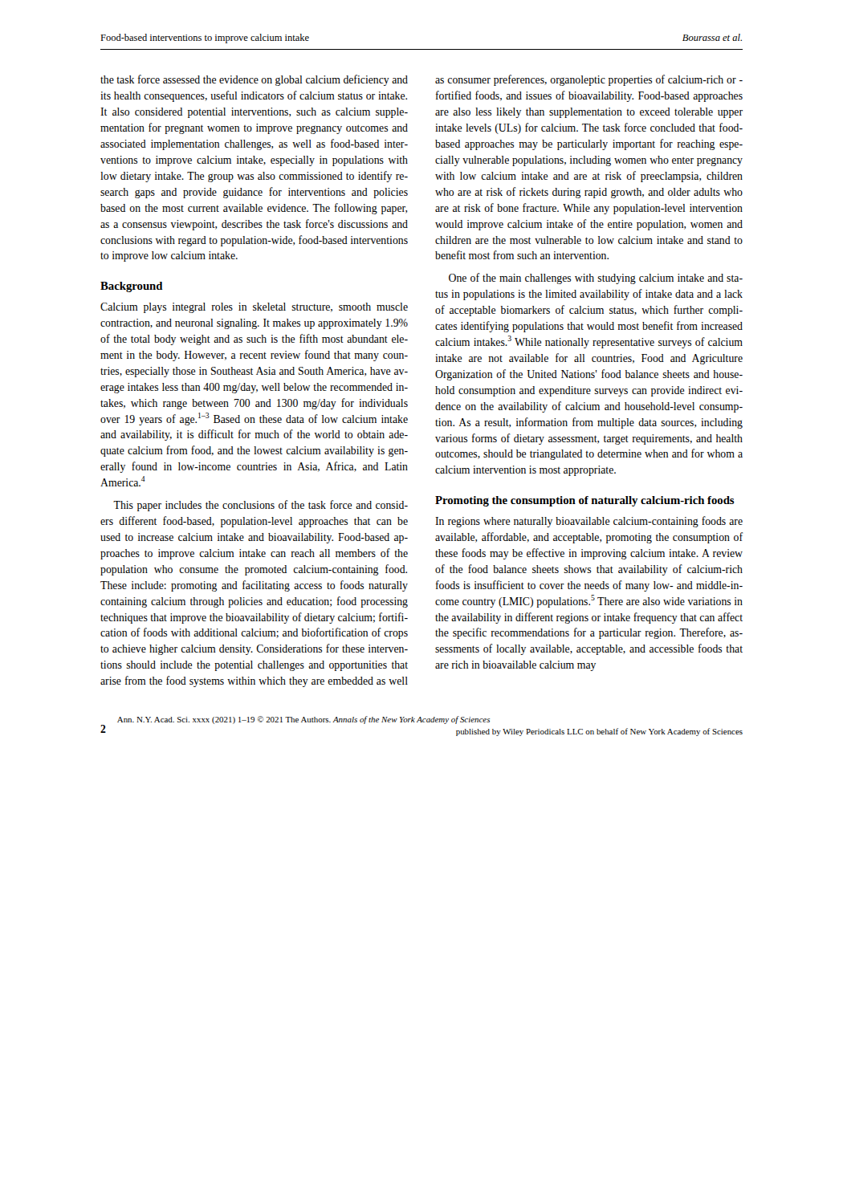Food-based interventions to improve calcium intake Bourassa et al.
the task force assessed the evidence on global calcium deficiency and its health consequences, useful indicators of calcium status or intake. It also considered potential interventions, such as calcium supplementation for pregnant women to improve pregnancy outcomes and associated implementation challenges, as well as food-based interventions to improve calcium intake, especially in populations with low dietary intake. The group was also commissioned to identify research gaps and provide guidance for interventions and policies based on the most current available evidence. The following paper, as a consensus viewpoint, describes the task force's discussions and conclusions with regard to population-wide, food-based interventions to improve low calcium intake.
Background
Calcium plays integral roles in skeletal structure, smooth muscle contraction, and neuronal signaling. It makes up approximately 1.9% of the total body weight and as such is the fifth most abundant element in the body. However, a recent review found that many countries, especially those in Southeast Asia and South America, have average intakes less than 400 mg/day, well below the recommended intakes, which range between 700 and 1300 mg/day for individuals over 19 years of age.1–3 Based on these data of low calcium intake and availability, it is difficult for much of the world to obtain adequate calcium from food, and the lowest calcium availability is generally found in low-income countries in Asia, Africa, and Latin America.4
This paper includes the conclusions of the task force and considers different food-based, population-level approaches that can be used to increase calcium intake and bioavailability. Food-based approaches to improve calcium intake can reach all members of the population who consume the promoted calcium-containing food. These include: promoting and facilitating access to foods naturally containing calcium through policies and education; food processing techniques that improve the bioavailability of dietary calcium; fortification of foods with additional calcium; and biofortification of crops to achieve higher calcium density. Considerations for these interventions should include the potential challenges and opportunities that arise from the food systems within which they are embedded as well as consumer preferences, organoleptic properties of calcium-rich or -fortified foods, and issues of bioavailability. Food-based approaches are also less likely than supplementation to exceed tolerable upper intake levels (ULs) for calcium. The task force concluded that food-based approaches may be particularly important for reaching especially vulnerable populations, including women who enter pregnancy with low calcium intake and are at risk of preeclampsia, children who are at risk of rickets during rapid growth, and older adults who are at risk of bone fracture. While any population-level intervention would improve calcium intake of the entire population, women and children are the most vulnerable to low calcium intake and stand to benefit most from such an intervention.
One of the main challenges with studying calcium intake and status in populations is the limited availability of intake data and a lack of acceptable biomarkers of calcium status, which further complicates identifying populations that would most benefit from increased calcium intakes.3 While nationally representative surveys of calcium intake are not available for all countries, Food and Agriculture Organization of the United Nations' food balance sheets and household consumption and expenditure surveys can provide indirect evidence on the availability of calcium and household-level consumption. As a result, information from multiple data sources, including various forms of dietary assessment, target requirements, and health outcomes, should be triangulated to determine when and for whom a calcium intervention is most appropriate.
Promoting the consumption of naturally calcium-rich foods
In regions where naturally bioavailable calcium-containing foods are available, affordable, and acceptable, promoting the consumption of these foods may be effective in improving calcium intake. A review of the food balance sheets shows that availability of calcium-rich foods is insufficient to cover the needs of many low- and middle-income country (LMIC) populations.5 There are also wide variations in the availability in different regions or intake frequency that can affect the specific recommendations for a particular region. Therefore, assessments of locally available, acceptable, and accessible foods that are rich in bioavailable calcium may
2 Ann. N.Y. Acad. Sci. xxxx (2021) 1–19 © 2021 The Authors. Annals of the New York Academy of Sciences published by Wiley Periodicals LLC on behalf of New York Academy of Sciences